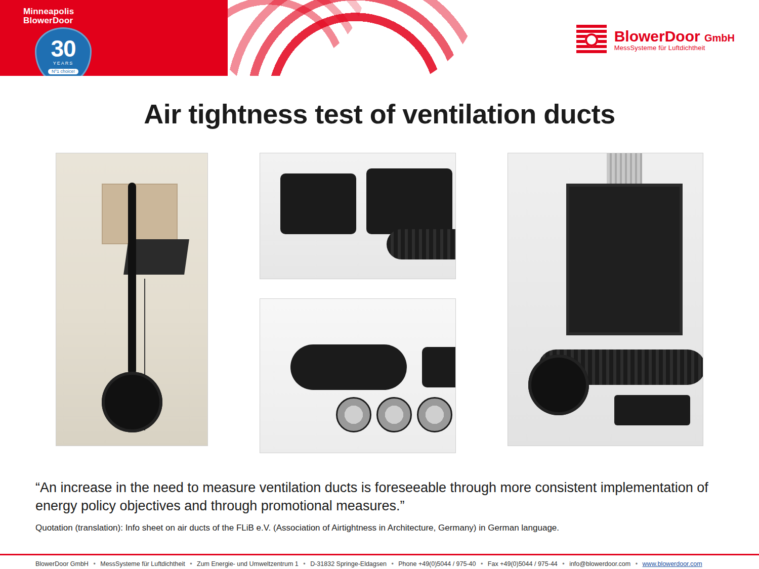Minneapolis
BlowerDoor
30
years
Nº1 choice!
BlowerDoor GmbH
MessSysteme für Luftdichtheit
Air tightness test of ventilation ducts
“An increase in the need to measure ventilation ducts is foreseeable through more consistent implementation of energy policy objectives and through promotional measures.”
Quotation (translation): Info sheet on air ducts of the FLiB e.V. (Association of Airtightness in Architecture, Germany) in German language.
BlowerDoor GmbH • MessSysteme für Luftdichtheit • Zum Energie- und Umweltzentrum 1 • D-31832 Springe-Eldagsen • Phone +49(0)5044 / 975-40 • Fax +49(0)5044 / 975-44 • info@blowerdoor.com • www.blowerdoor.com